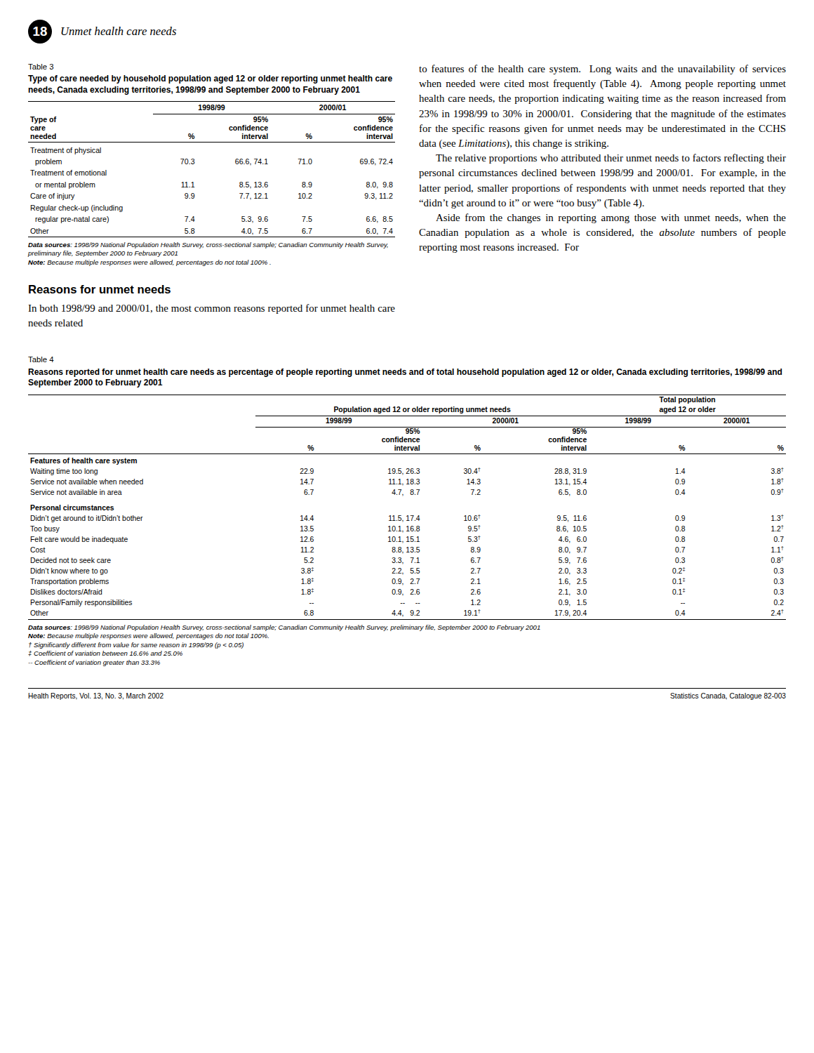18
Unmet health care needs
Table 3
Type of care needed by household population aged 12 or older reporting unmet health care needs, Canada excluding territories, 1998/99 and September 2000 to February 2001
| | 1998/99 | 2000/01 |
| Type of care needed | % | 95% confidence interval | % | 95% confidence interval |
| Treatment of physical | | | | |
| problem | 70.3 | 66.6, 74.1 | 71.0 | 69.6, 72.4 |
| Treatment of emotional | | | | |
| or mental problem | 11.1 | 8.5, 13.6 | 8.9 | 8.0, 9.8 |
| Care of injury | 9.9 | 7.7, 12.1 | 10.2 | 9.3, 11.2 |
| Regular check-up (including | | | | |
| regular pre-natal care) | 7.4 | 5.3, 9.6 | 7.5 | 6.6, 8.5 |
| Other | 5.8 | 4.0, 7.5 | 6.7 | 6.0, 7.4 |
Data sources: 1998/99 National Population Health Survey, cross-sectional sample; Canadian Community Health Survey, preliminary file, September 2000 to February 2001
Note: Because multiple responses were allowed, percentages do not total 100% .
Reasons for unmet needs
In both 1998/99 and 2000/01, the most common reasons reported for unmet health care needs related
to features of the health care system. Long waits and the unavailability of services when needed were cited most frequently (Table 4). Among people reporting unmet health care needs, the proportion indicating waiting time as the reason increased from 23% in 1998/99 to 30% in 2000/01. Considering that the magnitude of the estimates for the specific reasons given for unmet needs may be underestimated in the CCHS data (see Limitations), this change is striking.
The relative proportions who attributed their unmet needs to factors reflecting their personal circumstances declined between 1998/99 and 2000/01. For example, in the latter period, smaller proportions of respondents with unmet needs reported that they “didn’t get around to it” or were “too busy” (Table 4).
Aside from the changes in reporting among those with unmet needs, when the Canadian population as a whole is considered, the absolute numbers of people reporting most reasons increased. For
Table 4
Reasons reported for unmet health care needs as percentage of people reporting unmet needs and of total household population aged 12 or older, Canada excluding territories, 1998/99 and September 2000 to February 2001
| | Population aged 12 or older reporting unmet needs | Total population aged 12 or older |
| | 1998/99 | 2000/01 | 1998/99 | 2000/01 |
| | % | 95% confidence interval | % | 95% confidence interval | % | % |
| Features of health care system | | | | | | |
| Waiting time too long | 22.9 | 19.5, 26.3 | 30.4 † | 28.8, 31.9 | 1.4 | 3.8 † |
| Service not available when needed | 14.7 | 11.1, 18.3 | 14.3 | 13.1, 15.4 | 0.9 | 1.8 † |
| Service not available in area | 6.7 | 4.7, 8.7 | 7.2 | 6.5, 8.0 | 0.4 | 0.9 † |
| Personal circumstances | | | | | | |
| Didn’t get around to it/Didn’t bother | 14.4 | 11.5, 17.4 | 10.6 † | 9.5, 11.6 | 0.9 | 1.3 † |
| Too busy | 13.5 | 10.1, 16.8 | 9.5 † | 8.6, 10.5 | 0.8 | 1.2 † |
| Felt care would be inadequate | 12.6 | 10.1, 15.1 | 5.3 † | 4.6, 6.0 | 0.8 | 0.7 |
| Cost | 11.2 | 8.8, 13.5 | 8.9 | 8.0, 9.7 | 0.7 | 1.1 † |
| Decided not to seek care | 5.2 | 3.3, 7.1 | 6.7 | 5.9, 7.6 | 0.3 | 0.8 † |
| Didn’t know where to go | 3.8 ‡ | 2.2, 5.5 | 2.7 | 2.0, 3.3 | 0.2 ‡ | 0.3 |
| Transportation problems | 1.8 ‡ | 0.9, 2.7 | 2.1 | 1.6, 2.5 | 0.1 ‡ | 0.3 |
| Dislikes doctors/Afraid | 1.8 ‡ | 0.9, 2.6 | 2.6 | 2.1, 3.0 | 0.1 ‡ | 0.3 |
| Personal/Family responsibilities | -- | -- -- | 1.2 | 0.9, 1.5 | -- | 0.2 |
| Other | 6.8 | 4.4, 9.2 | 19.1 † | 17.9, 20.4 | 0.4 | 2.4 † |
Data sources: 1998/99 National Population Health Survey, cross-sectional sample; Canadian Community Health Survey, preliminary file, September 2000 to February 2001
Note: Because multiple responses were allowed, percentages do not total 100%.
† Significantly different from value for same reason in 1998/99 (p < 0.05)
‡ Coefficient of variation between 16.6% and 25.0%
-- Coefficient of variation greater than 33.3%
Health Reports, Vol. 13, No. 3, March 2002
Statistics Canada, Catalogue 82-003